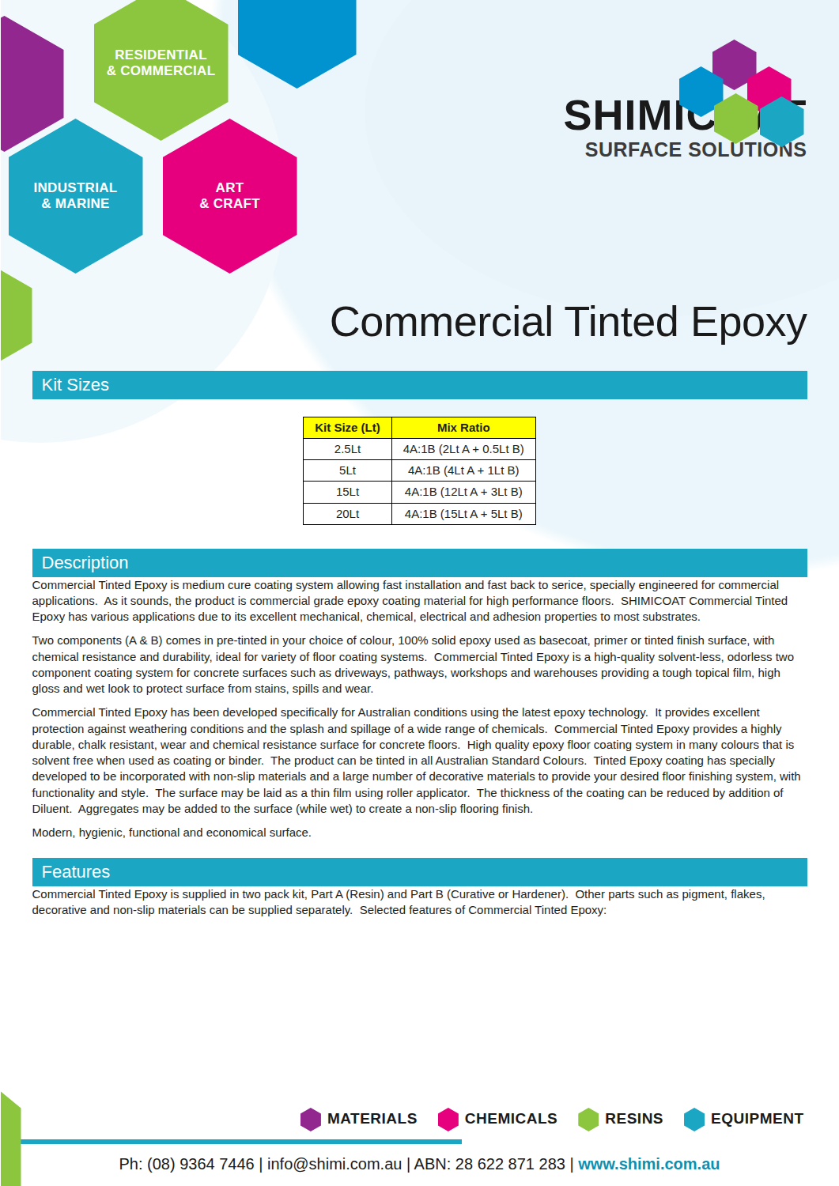Residential
& Commercial
Industrial
& Marine
Art
& Craft
SHIMICOAT
SURFACE SOLUTIONS
Commercial Tinted Epoxy
Kit Sizes
| Kit Size (Lt) | Mix Ratio |
| --- | --- |
| 2.5Lt | 4A:1B (2Lt A + 0.5Lt B) |
| 5Lt | 4A:1B (4Lt A + 1Lt B) |
| 15Lt | 4A:1B (12Lt A + 3Lt B) |
| 20Lt | 4A:1B (15Lt A + 5Lt B) |
Description
Commercial Tinted Epoxy is medium cure coating system allowing fast installation and fast back to serice, specially engineered for commercial applications. As it sounds, the product is commercial grade epoxy coating material for high performance floors. SHIMICOAT Commercial Tinted Epoxy has various applications due to its excellent mechanical, chemical, electrical and adhesion properties to most substrates.
Two components (A & B) comes in pre-tinted in your choice of colour, 100% solid epoxy used as basecoat, primer or tinted finish surface, with chemical resistance and durability, ideal for variety of floor coating systems. Commercial Tinted Epoxy is a high-quality solvent-less, odorless two component coating system for concrete surfaces such as driveways, pathways, workshops and warehouses providing a tough topical film, high gloss and wet look to protect surface from stains, spills and wear.
Commercial Tinted Epoxy has been developed specifically for Australian conditions using the latest epoxy technology. It provides excellent protection against weathering conditions and the splash and spillage of a wide range of chemicals. Commercial Tinted Epoxy provides a highly durable, chalk resistant, wear and chemical resistance surface for concrete floors. High quality epoxy floor coating system in many colours that is solvent free when used as coating or binder. The product can be tinted in all Australian Standard Colours. Tinted Epoxy coating has specially developed to be incorporated with non-slip materials and a large number of decorative materials to provide your desired floor finishing system, with functionality and style. The surface may be laid as a thin film using roller applicator. The thickness of the coating can be reduced by addition of Diluent. Aggregates may be added to the surface (while wet) to create a non-slip flooring finish.
Modern, hygienic, functional and economical surface.
Features
Commercial Tinted Epoxy is supplied in two pack kit, Part A (Resin) and Part B (Curative or Hardener). Other parts such as pigment, flakes, decorative and non-slip materials can be supplied separately. Selected features of Commercial Tinted Epoxy:
MATERIALS CHEMICALS RESINS EQUIPMENT
Ph: (08) 9364 7446 | info@shimi.com.au | ABN: 28 622 871 283 | www.shimi.com.au